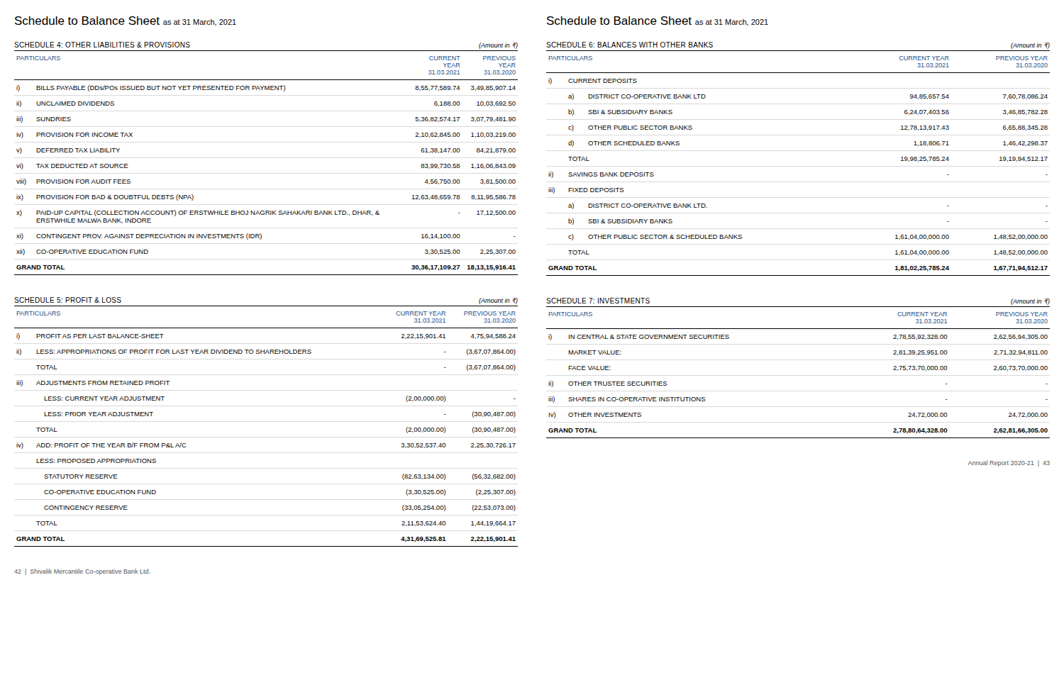Schedule to Balance Sheet as at 31 March, 2021
Schedule 4: Other Liabilities & Provisions (Amount in ₹)
| Particulars | CURRENT YEAR 31.03.2021 | PREVIOUS YEAR 31.03.2020 |
| --- | --- | --- |
| i) | BILLS PAYABLE (DDs/POs ISSUED BUT NOT YET PRESENTED FOR PAYMENT) | 8,55,77,589.74 | 3,49,85,907.14 |
| ii) | UNCLAIMED DIVIDENDS | 6,188.00 | 10,03,692.50 |
| iii) | SUNDRIES | 5,36,82,574.17 | 3,07,79,481.90 |
| iv) | PROVISION FOR INCOME TAX | 2,10,62,845.00 | 1,10,03,219.00 |
| v) | DEFERRED TAX LIABILITY | 61,38,147.00 | 84,21,879.00 |
| vi) | TAX DEDUCTED AT SOURCE | 83,99,730.58 | 1,16,06,843.09 |
| viii) | PROVISION FOR AUDIT FEES | 4,56,750.00 | 3,81,500.00 |
| ix) | PROVISION FOR BAD & DOUBTFUL DEBTS (NPA) | 12,63,48,659.78 | 8,11,95,586.78 |
| x) | PAID-UP CAPITAL (COLLECTION ACCOUNT) OF ERSTWHILE BHOJ NAGRIK SAHAKARI BANK LTD., DHAR, & ERSTWHILE MALWA BANK, INDORE | - | 17,12,500.00 |
| xi) | CONTINGENT PROV. AGAINST DEPRECIATION IN INVESTMENTS (IDR) | 16,14,100.00 | - |
| xii) | CO-OPERATIVE EDUCATION FUND | 3,30,525.00 | 2,25,307.00 |
| GRAND TOTAL | 30,36,17,109.27 | 18,13,15,916.41 |
Schedule 5: Profit & Loss (Amount in ₹)
| Particulars | CURRENT YEAR 31.03.2021 | PREVIOUS YEAR 31.03.2020 |
| --- | --- | --- |
| i) | PROFIT AS PER LAST BALANCE-SHEET | 2,22,15,901.41 | 4,75,94,588.24 |
| ii) | LESS: APPROPRIATIONS OF PROFIT FOR LAST YEAR DIVIDEND TO SHAREHOLDERS | - | (3,67,07,864.00) |
| | TOTAL | - | (3,67,07,864.00) |
| iii) | ADJUSTMENTS FROM RETAINED PROFIT | | |
| | LESS: CURRENT YEAR ADJUSTMENT | (2,00,000.00) | - |
| | LESS: PRIOR YEAR ADJUSTMENT | - | (30,90,487.00) |
| | TOTAL | (2,00,000.00) | (30,90,487.00) |
| iv) | ADD: PROFIT OF THE YEAR B/F FROM P&L A/C | 3,30,52,537.40 | 2,25,30,726.17 |
| | LESS: PROPOSED APPROPRIATIONS | | |
| | STATUTORY RESERVE | (82,63,134.00) | (56,32,682.00) |
| | CO-OPERATIVE EDUCATION FUND | (3,30,525.00) | (2,25,307.00) |
| | CONTINGENCY RESERVE | (33,05,254.00) | (22,53,073.00) |
| | TOTAL | 2,11,53,624.40 | 1,44,19,664.17 |
| GRAND TOTAL | 4,31,69,525.81 | 2,22,15,901.41 |
42 | Shivalik Mercantile Co-operative Bank Ltd.
Schedule to Balance Sheet as at 31 March, 2021
Schedule 6: Balances with Other Banks (Amount in ₹)
| Particulars | CURRENT YEAR 31.03.2021 | PREVIOUS YEAR 31.03.2020 |
| --- | --- | --- |
| i) | CURRENT DEPOSITS | | |
| | a) | DISTRICT CO-OPERATIVE BANK LTD | 94,85,657.54 | 7,60,78,086.24 |
| | b) | SBI & SUBSIDIARY BANKS | 6,24,07,403.56 | 3,46,85,782.28 |
| | c) | OTHER PUBLIC SECTOR BANKS | 12,78,13,917.43 | 6,65,88,345.28 |
| | d) | OTHER SCHEDULED BANKS | 1,18,806.71 | 1,46,42,298.37 |
| | TOTAL | 19,98,25,785.24 | 19,19,94,512.17 |
| ii) | SAVINGS BANK DEPOSITS | - | - |
| iii) | FIXED DEPOSITS | | |
| | a) | DISTRICT CO-OPERATIVE BANK LTD. | - | - |
| | b) | SBI & SUBSIDIARY BANKS | - | - |
| | c) | OTHER PUBLIC SECTOR & SCHEDULED BANKS | 1,61,04,00,000.00 | 1,48,52,00,000.00 |
| | TOTAL | 1,61,04,00,000.00 | 1,48,52,00,000.00 |
| GRAND TOTAL | 1,81,02,25,785.24 | 1,67,71,94,512.17 |
Schedule 7: Investments (Amount in ₹)
| Particulars | CURRENT YEAR 31.03.2021 | PREVIOUS YEAR 31.03.2020 |
| --- | --- | --- |
| i) | IN CENTRAL & STATE GOVERNMENT SECURITIES | 2,78,55,92,328.00 | 2,62,56,94,305.00 |
| | MARKET VALUE: | 2,81,39,25,951.00 | 2,71,32,94,811.00 |
| | FACE VALUE: | 2,75,73,70,000.00 | 2,60,73,70,000.00 |
| ii) | OTHER TRUSTEE SECURITIES | - | - |
| iii) | SHARES IN CO-OPERATIVE INSTITUTIONS | - | - |
| Iv) | OTHER INVESTMENTS | 24,72,000.00 | 24,72,000.00 |
| GRAND TOTAL | 2,78,80,64,328.00 | 2,62,81,66,305.00 |
Annual Report 2020-21 | 43